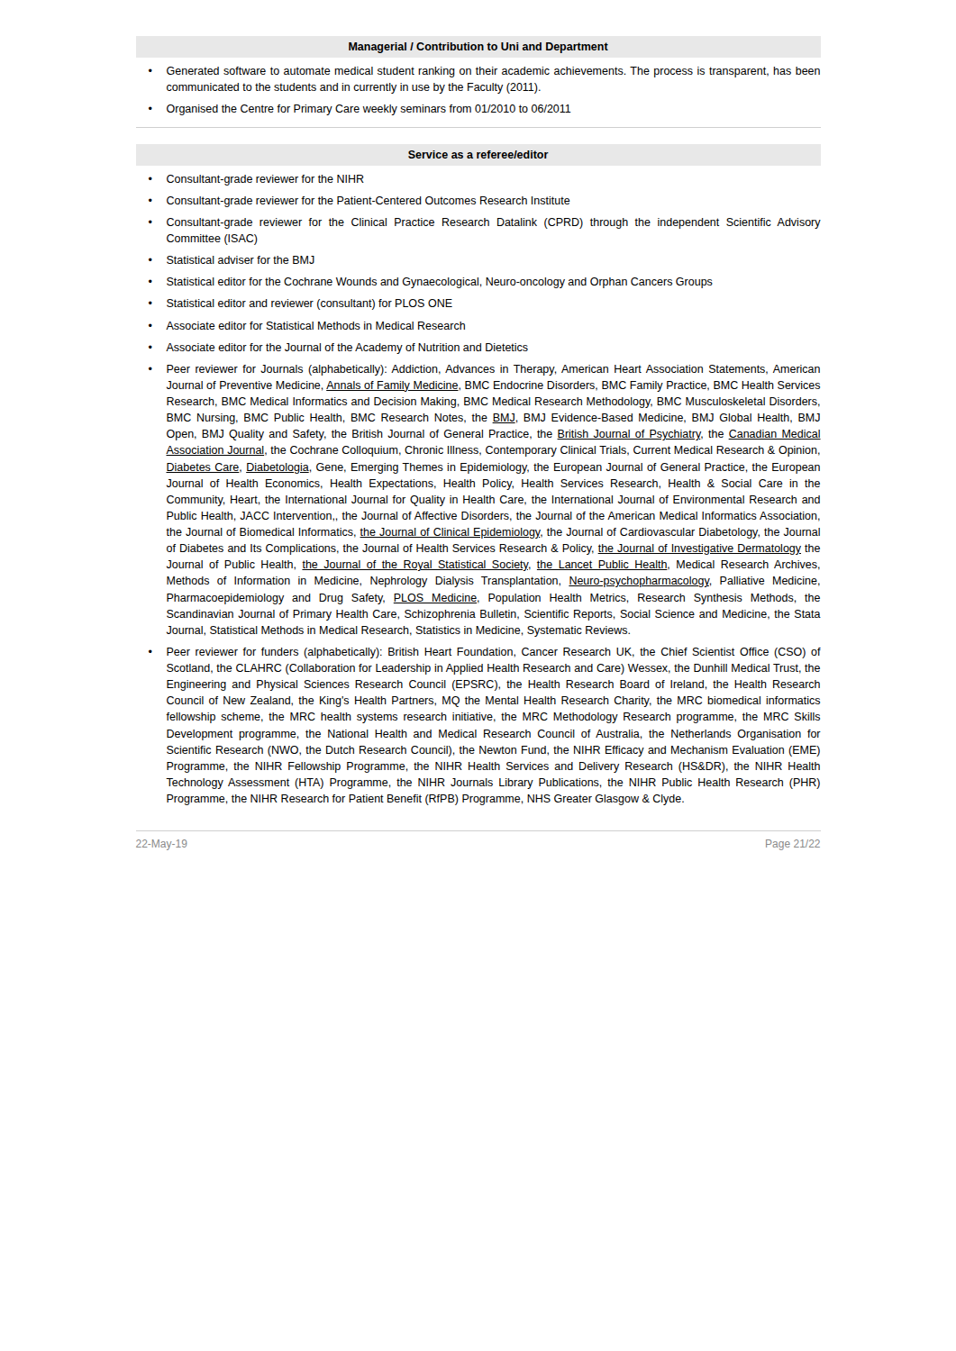Managerial / Contribution to Uni and Department
Generated software to automate medical student ranking on their academic achievements. The process is transparent, has been communicated to the students and in currently in use by the Faculty (2011).
Organised the Centre for Primary Care weekly seminars from 01/2010 to 06/2011
Service as a referee/editor
Consultant-grade reviewer for the NIHR
Consultant-grade reviewer for the Patient-Centered Outcomes Research Institute
Consultant-grade reviewer for the Clinical Practice Research Datalink (CPRD) through the independent Scientific Advisory Committee (ISAC)
Statistical adviser for the BMJ
Statistical editor for the Cochrane Wounds and Gynaecological, Neuro-oncology and Orphan Cancers Groups
Statistical editor and reviewer (consultant) for PLOS ONE
Associate editor for Statistical Methods in Medical Research
Associate editor for the Journal of the Academy of Nutrition and Dietetics
Peer reviewer for Journals (alphabetically): Addiction, Advances in Therapy, American Heart Association Statements, American Journal of Preventive Medicine, Annals of Family Medicine, BMC Endocrine Disorders, BMC Family Practice, BMC Health Services Research, BMC Medical Informatics and Decision Making, BMC Medical Research Methodology, BMC Musculoskeletal Disorders, BMC Nursing, BMC Public Health, BMC Research Notes, the BMJ, BMJ Evidence-Based Medicine, BMJ Global Health, BMJ Open, BMJ Quality and Safety, the British Journal of General Practice, the British Journal of Psychiatry, the Canadian Medical Association Journal, the Cochrane Colloquium, Chronic Illness, Contemporary Clinical Trials, Current Medical Research & Opinion, Diabetes Care, Diabetologia, Gene, Emerging Themes in Epidemiology, the European Journal of General Practice, the European Journal of Health Economics, Health Expectations, Health Policy, Health Services Research, Health & Social Care in the Community, Heart, the International Journal for Quality in Health Care, the International Journal of Environmental Research and Public Health, JACC Intervention,, the Journal of Affective Disorders, the Journal of the American Medical Informatics Association, the Journal of Biomedical Informatics, the Journal of Clinical Epidemiology, the Journal of Cardiovascular Diabetology, the Journal of Diabetes and Its Complications, the Journal of Health Services Research & Policy, the Journal of Investigative Dermatology the Journal of Public Health, the Journal of the Royal Statistical Society, the Lancet Public Health, Medical Research Archives, Methods of Information in Medicine, Nephrology Dialysis Transplantation, Neuro-psychopharmacology, Palliative Medicine, Pharmacoepidemiology and Drug Safety, PLOS Medicine, Population Health Metrics, Research Synthesis Methods, the Scandinavian Journal of Primary Health Care, Schizophrenia Bulletin, Scientific Reports, Social Science and Medicine, the Stata Journal, Statistical Methods in Medical Research, Statistics in Medicine, Systematic Reviews.
Peer reviewer for funders (alphabetically): British Heart Foundation, Cancer Research UK, the Chief Scientist Office (CSO) of Scotland, the CLAHRC (Collaboration for Leadership in Applied Health Research and Care) Wessex, the Dunhill Medical Trust, the Engineering and Physical Sciences Research Council (EPSRC), the Health Research Board of Ireland, the Health Research Council of New Zealand, the King's Health Partners, MQ the Mental Health Research Charity, the MRC biomedical informatics fellowship scheme, the MRC health systems research initiative, the MRC Methodology Research programme, the MRC Skills Development programme, the National Health and Medical Research Council of Australia, the Netherlands Organisation for Scientific Research (NWO, the Dutch Research Council), the Newton Fund, the NIHR Efficacy and Mechanism Evaluation (EME) Programme, the NIHR Fellowship Programme, the NIHR Health Services and Delivery Research (HS&DR), the NIHR Health Technology Assessment (HTA) Programme, the NIHR Journals Library Publications, the NIHR Public Health Research (PHR) Programme, the NIHR Research for Patient Benefit (RfPB) Programme, NHS Greater Glasgow & Clyde.
22-May-19 Page 21/22